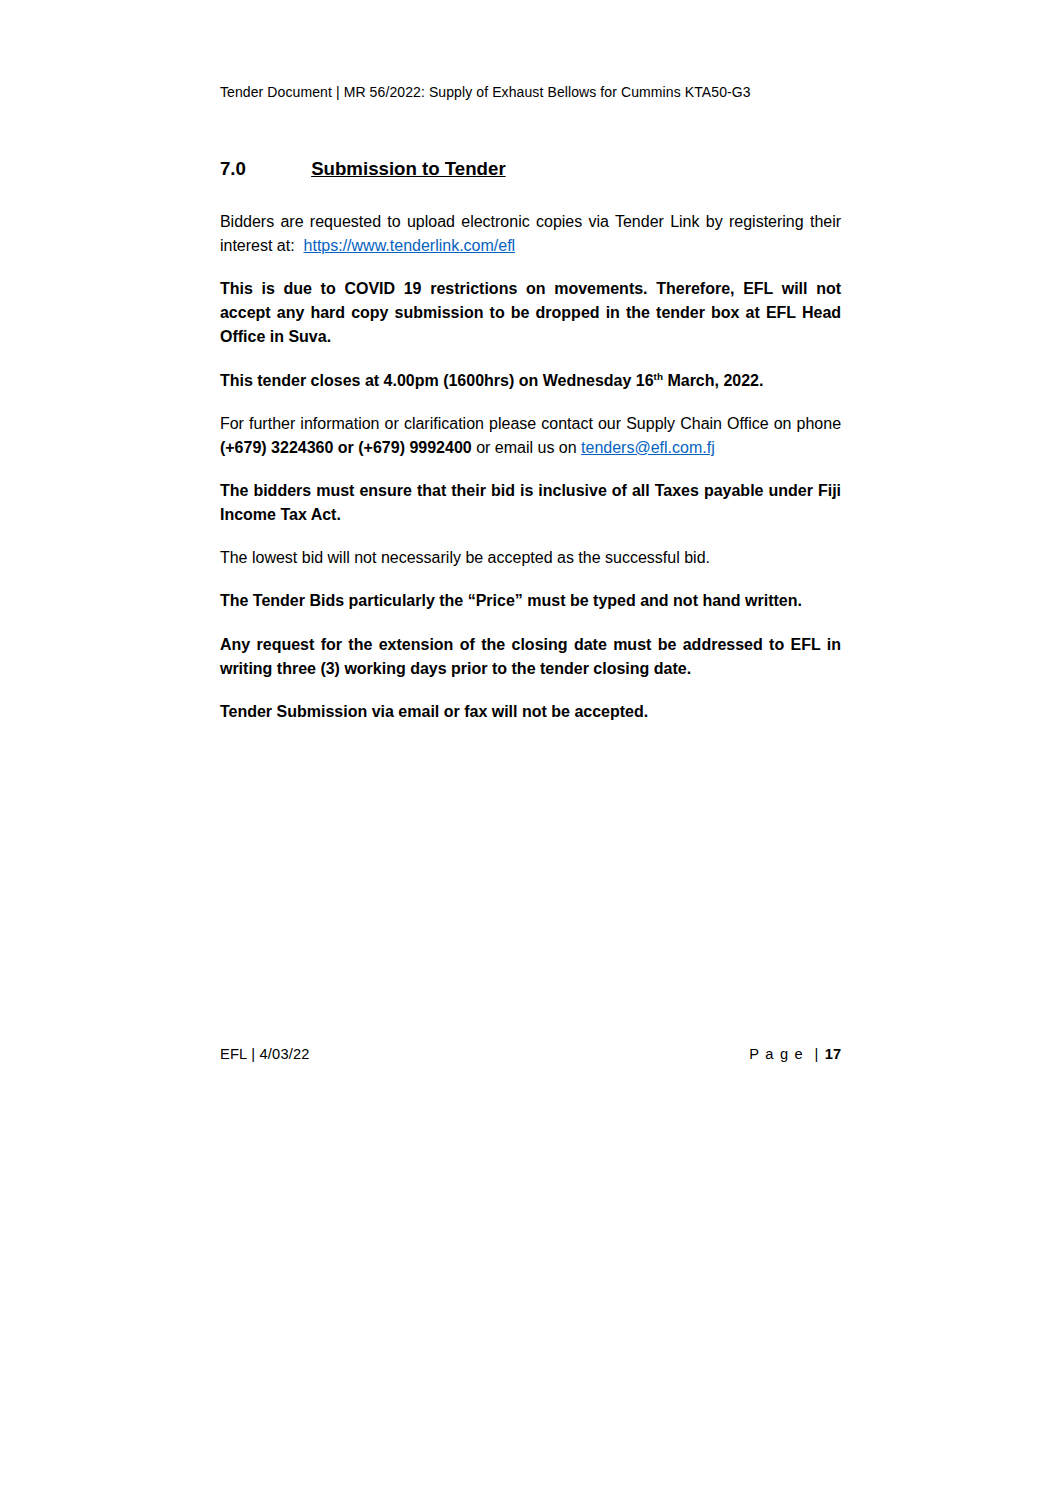Tender Document | MR 56/2022: Supply of Exhaust Bellows for Cummins KTA50-G3
7.0 Submission to Tender
Bidders are requested to upload electronic copies via Tender Link by registering their interest at: https://www.tenderlink.com/efl
This is due to COVID 19 restrictions on movements. Therefore, EFL will not accept any hard copy submission to be dropped in the tender box at EFL Head Office in Suva.
This tender closes at 4.00pm (1600hrs) on Wednesday 16th March, 2022.
For further information or clarification please contact our Supply Chain Office on phone (+679) 3224360 or (+679) 9992400 or email us on tenders@efl.com.fj
The bidders must ensure that their bid is inclusive of all Taxes payable under Fiji Income Tax Act.
The lowest bid will not necessarily be accepted as the successful bid.
The Tender Bids particularly the “Price” must be typed and not hand written.
Any request for the extension of the closing date must be addressed to EFL in writing three (3) working days prior to the tender closing date.
Tender Submission via email or fax will not be accepted.
EFL | 4/03/22
P a g e | 17